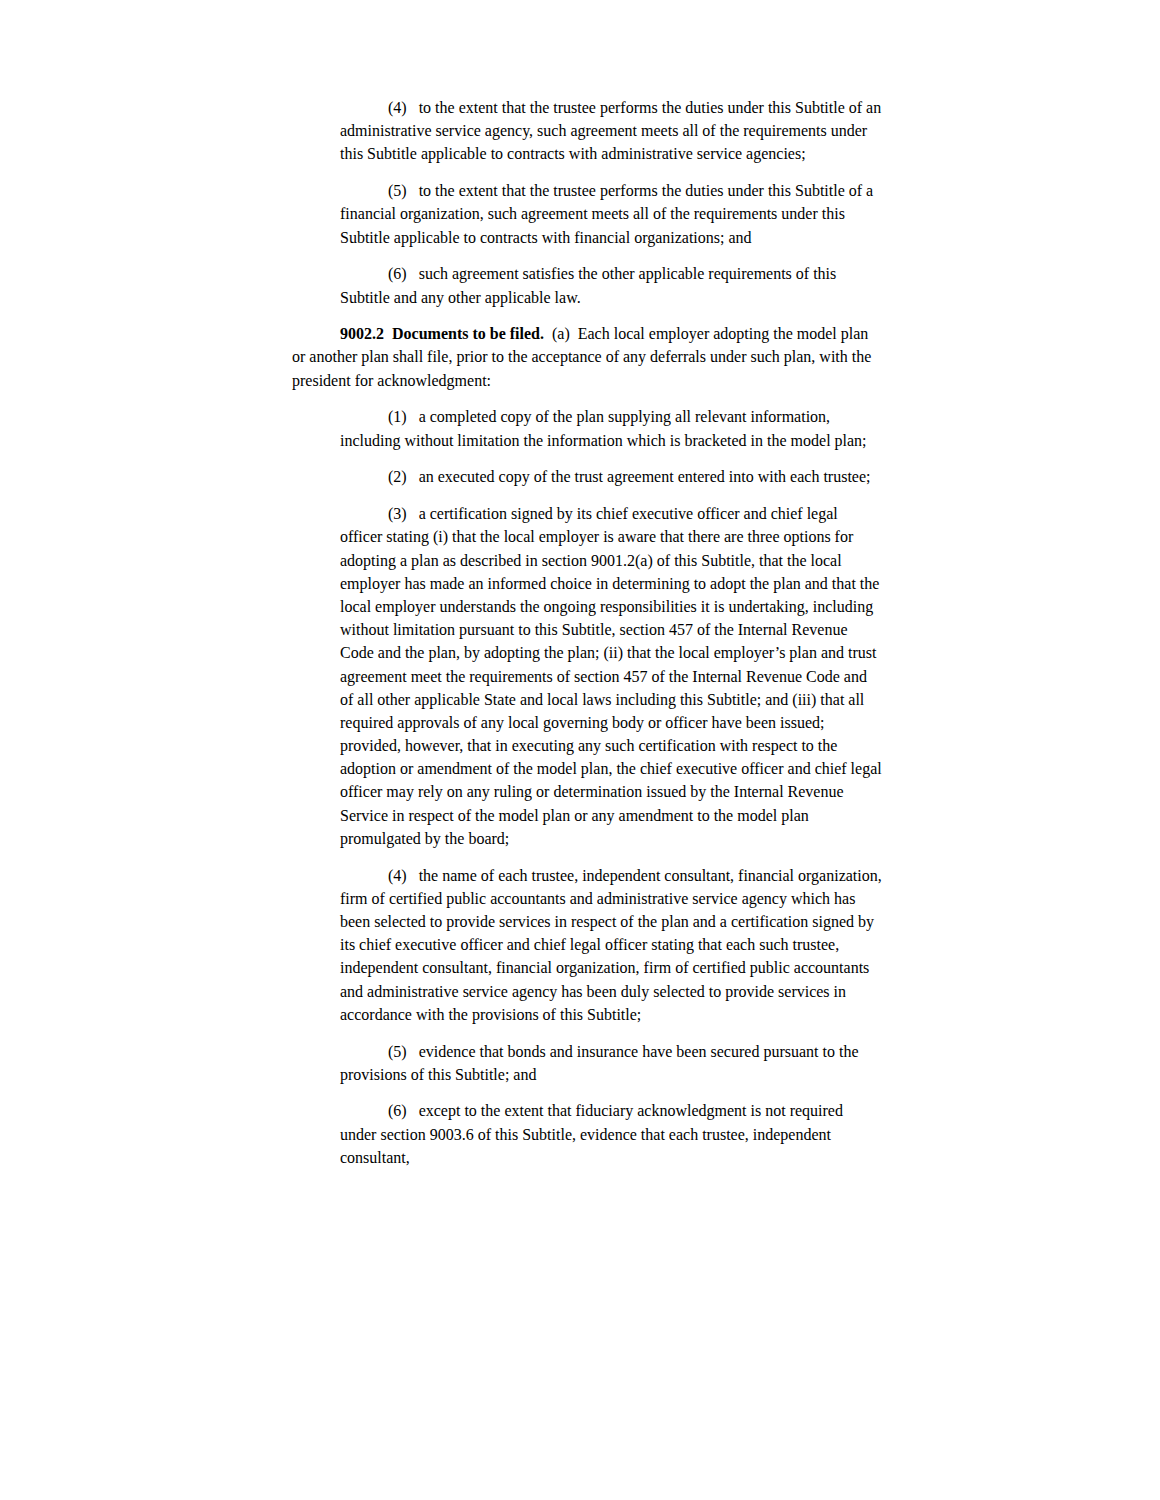(4) to the extent that the trustee performs the duties under this Subtitle of an administrative service agency, such agreement meets all of the requirements under this Subtitle applicable to contracts with administrative service agencies;
(5) to the extent that the trustee performs the duties under this Subtitle of a financial organization, such agreement meets all of the requirements under this Subtitle applicable to contracts with financial organizations; and
(6) such agreement satisfies the other applicable requirements of this Subtitle and any other applicable law.
9002.2 Documents to be filed. (a) Each local employer adopting the model plan or another plan shall file, prior to the acceptance of any deferrals under such plan, with the president for acknowledgment:
(1) a completed copy of the plan supplying all relevant information, including without limitation the information which is bracketed in the model plan;
(2) an executed copy of the trust agreement entered into with each trustee;
(3) a certification signed by its chief executive officer and chief legal officer stating (i) that the local employer is aware that there are three options for adopting a plan as described in section 9001.2(a) of this Subtitle, that the local employer has made an informed choice in determining to adopt the plan and that the local employer understands the ongoing responsibilities it is undertaking, including without limitation pursuant to this Subtitle, section 457 of the Internal Revenue Code and the plan, by adopting the plan; (ii) that the local employer’s plan and trust agreement meet the requirements of section 457 of the Internal Revenue Code and of all other applicable State and local laws including this Subtitle; and (iii) that all required approvals of any local governing body or officer have been issued; provided, however, that in executing any such certification with respect to the adoption or amendment of the model plan, the chief executive officer and chief legal officer may rely on any ruling or determination issued by the Internal Revenue Service in respect of the model plan or any amendment to the model plan promulgated by the board;
(4) the name of each trustee, independent consultant, financial organization, firm of certified public accountants and administrative service agency which has been selected to provide services in respect of the plan and a certification signed by its chief executive officer and chief legal officer stating that each such trustee, independent consultant, financial organization, firm of certified public accountants and administrative service agency has been duly selected to provide services in accordance with the provisions of this Subtitle;
(5) evidence that bonds and insurance have been secured pursuant to the provisions of this Subtitle; and
(6) except to the extent that fiduciary acknowledgment is not required under section 9003.6 of this Subtitle, evidence that each trustee, independent consultant,